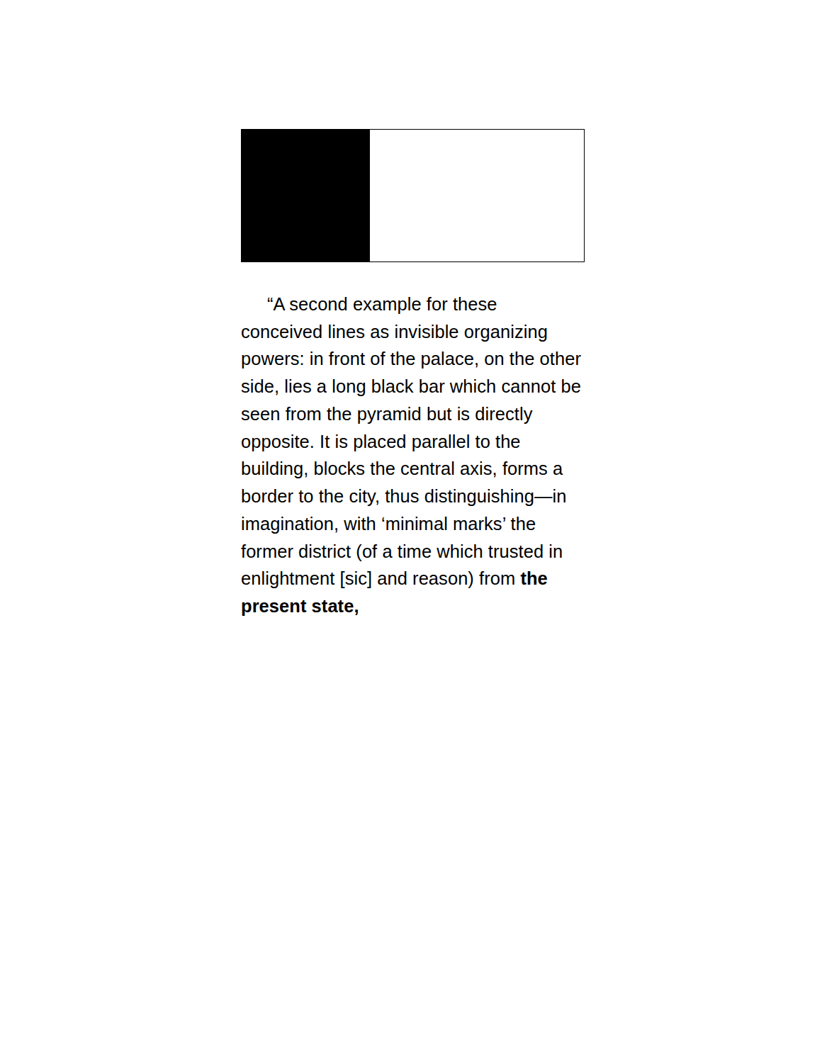“A second example for these conceived lines as invisible organizing powers: in front of the palace, on the other side, lies a long black bar which cannot be seen from the pyramid but is directly opposite. It is placed parallel to the building, blocks the central axis, forms a border to the city, thus distinguishing—in imagination, with ‘minimal marks’ the former district (of a time which trusted in enlightment [sic] and reason) from the present state,